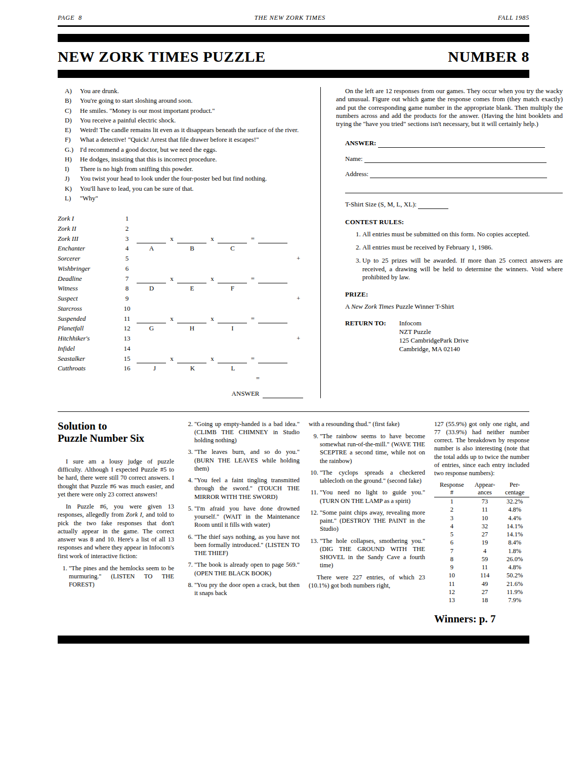PAGE 8
THE NEW ZORK TIMES
FALL 1985
NEW ZORK TIMES PUZZLE
NUMBER 8
A) You are drunk.
B) You're going to start sloshing around soon.
C) He smiles. "Money is our most important product."
D) You receive a painful electric shock.
E) Weird! The candle remains lit even as it disappears beneath the surface of the river.
F) What a detective! "Quick! Arrest that file drawer before it escapes!"
G.) I'd recommend a good doctor, but we need the eggs.
H) He dodges, insisting that this is incorrect procedure.
I) There is no high from sniffing this powder.
J) You twist your head to look under the four-poster bed but find nothing.
K) You'll have to lead, you can be sure of that.
L)"Why"
| Zork I | 1 | | |
| Zork II | 2 | | |
| Zork III | 3 | x x = | |
| Enchanter | 4 | A B C | |
| Sorcerer | 5 | | + |
| Wishbringer | 6 | | |
| Deadline | 7 | x x = | |
| Witness | 8 | D E F | |
| Suspect | 9 | | + |
| Starcross | 10 | | |
| Suspended | 11 | x x = | |
| Planetfall | 12 | G H I | |
| Hitchhiker's | 13 | | + |
| Infidel | 14 | | |
| Seastalker | 15 | x x = | |
| Cutthroats | 16 | J K L | |
=
ANSWER
On the left are 12 responses from our games. They occur when you try the wacky and unusual. Figure out which game the response comes from (they match exactly) and put the corresponding game number in the appropriate blank. Then multiply the numbers across and add the products for the answer. (Having the hint booklets and trying the "have you tried" sections isn't necessary, but it will certainly help.)
ANSWER:
Name:
Address:
T-Shirt Size (S, M, L, XL):
CONTEST RULES:
All entries must be submitted on this form. No copies accepted.
All entries must be received by February 1, 1986.
Up to 25 prizes will be awarded. If more than 25 correct answers are received, a drawing will be held to determine the winners. Void where prohibited by law.
PRIZE:
A New Zork Times Puzzle Winner T-Shirt
| RETURN TO: | Infocom |
| | NZT Puzzle |
| | 125 CambridgePark Drive |
| | Cambridge, MA 02140 |
Solution to
Puzzle Number Six
I sure am a lousy judge of puzzle difficulty. Although I expected Puzzle #5 to be hard, there were still 70 correct answers. I thought that Puzzle #6 was much easier, and yet there were only 23 correct answers!
In Puzzle #6, you were given 13 responses, allegedly from Zork I, and told to pick the two fake responses that don't actually appear in the game. The correct answer was 8 and 10. Here's a list of all 13 responses and where they appear in Infocom's first work of interactive fiction:
"The pines and the hemlocks seem to be murmuring." (LISTEN TO THE FOREST)
"Going up empty-handed is a bad idea." (CLIMB THE CHIMNEY in Studio holding nothing)
"The leaves burn, and so do you." (BURN THE LEAVES while holding them)
"You feel a faint tingling transmitted through the sword." (TOUCH THE MIRROR WITH THE SWORD)
"I'm afraid you have done drowned yourself." (WAIT in the Maintenance Room until it fills with water)
"The thief says nothing, as you have not been formally introduced." (LISTEN TO THE THIEF)
"The book is already open to page 569." (OPEN THE BLACK BOOK)
"You pry the door open a crack, but then it snaps back
with a resounding thud." (first fake)
"The rainbow seems to have become somewhat run-of-the-mill." (WAVE THE SCEPTRE a second time, while not on the rainbow)
"The cyclops spreads a checkered tablecloth on the ground." (second fake)
"You need no light to guide you." (TURN ON THE LAMP as a spirit)
"Some paint chips away, revealing more paint." (DESTROY THE PAINT in the Studio)
"The hole collapses, smothering you." (DIG THE GROUND WITH THE SHOVEL in the Sandy Cave a fourth time)
There were 227 entries, of which 23 (10.1%) got both numbers right,
127 (55.9%) got only one right, and 77 (33.9%) had neither number correct. The breakdown by response number is also interesting (note that the total adds up to twice the number of entries, since each entry included two response numbers):
| Response # | Appear- ances | Per- centage |
| --- | --- | --- |
| 1 | 73 | 32.2% |
| 2 | 11 | 4.8% |
| 3 | 10 | 4.4% |
| 4 | 32 | 14.1% |
| 5 | 27 | 14.1% |
| 6 | 19 | 8.4% |
| 7 | 4 | 1.8% |
| 8 | 59 | 26.0% |
| 9 | 11 | 4.8% |
| 10 | 114 | 50.2% |
| 11 | 49 | 21.6% |
| 12 | 27 | 11.9% |
| 13 | 18 | 7.9% |
Winners: p. 7